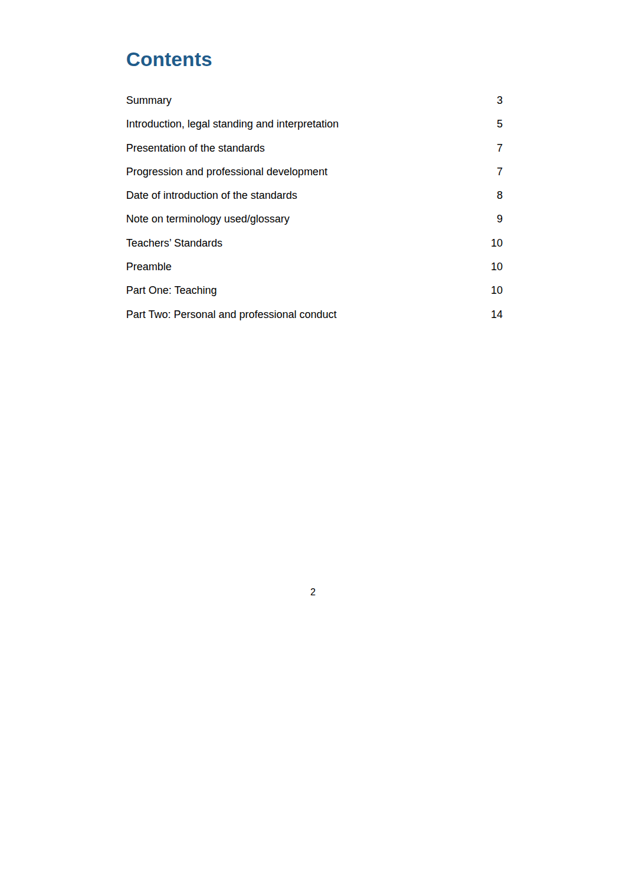Contents
| Summary | 3 |
| Introduction, legal standing and interpretation | 5 |
| Presentation of the standards | 7 |
| Progression and professional development | 7 |
| Date of introduction of the standards | 8 |
| Note on terminology used/glossary | 9 |
| Teachers’ Standards | 10 |
| Preamble | 10 |
| Part One: Teaching | 10 |
| Part Two: Personal and professional conduct | 14 |
2